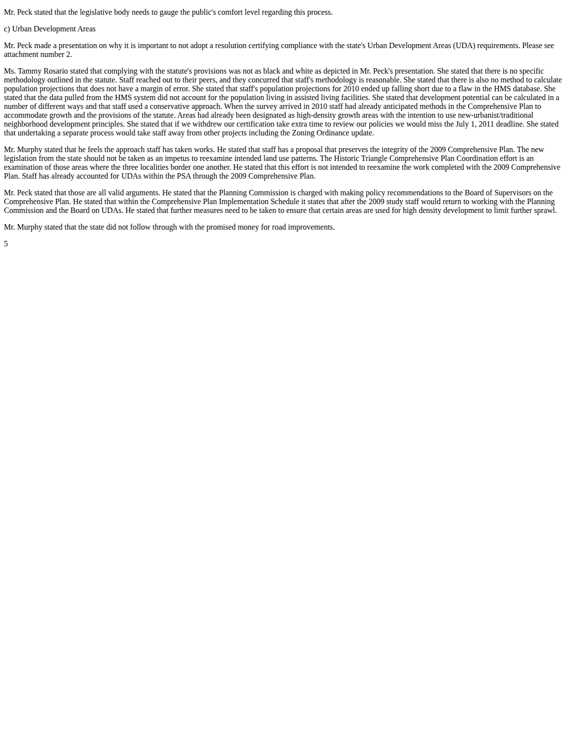Mr. Peck stated that the legislative body needs to gauge the public's comfort level regarding this process.
c) Urban Development Areas
Mr. Peck made a presentation on why it is important to not adopt a resolution certifying compliance with the state's Urban Development Areas (UDA) requirements. Please see attachment number 2.
Ms. Tammy Rosario stated that complying with the statute's provisions was not as black and white as depicted in Mr. Peck's presentation. She stated that there is no specific methodology outlined in the statute. Staff reached out to their peers, and they concurred that staff's methodology is reasonable. She stated that there is also no method to calculate population projections that does not have a margin of error. She stated that staff's population projections for 2010 ended up falling short due to a flaw in the HMS database. She stated that the data pulled from the HMS system did not account for the population living in assisted living facilities. She stated that development potential can be calculated in a number of different ways and that staff used a conservative approach. When the survey arrived in 2010 staff had already anticipated methods in the Comprehensive Plan to accommodate growth and the provisions of the statute. Areas had already been designated as high-density growth areas with the intention to use new-urbanist/traditional neighborhood development principles. She stated that if we withdrew our certification take extra time to review our policies we would miss the July 1, 2011 deadline. She stated that undertaking a separate process would take staff away from other projects including the Zoning Ordinance update.
Mr. Murphy stated that he feels the approach staff has taken works. He stated that staff has a proposal that preserves the integrity of the 2009 Comprehensive Plan. The new legislation from the state should not be taken as an impetus to reexamine intended land use patterns. The Historic Triangle Comprehensive Plan Coordination effort is an examination of those areas where the three localities border one another. He stated that this effort is not intended to reexamine the work completed with the 2009 Comprehensive Plan. Staff has already accounted for UDAs within the PSA through the 2009 Comprehensive Plan.
Mr. Peck stated that those are all valid arguments. He stated that the Planning Commission is charged with making policy recommendations to the Board of Supervisors on the Comprehensive Plan. He stated that within the Comprehensive Plan Implementation Schedule it states that after the 2009 study staff would return to working with the Planning Commission and the Board on UDAs. He stated that further measures need to be taken to ensure that certain areas are used for high density development to limit further sprawl.
Mr. Murphy stated that the state did not follow through with the promised money for road improvements.
5